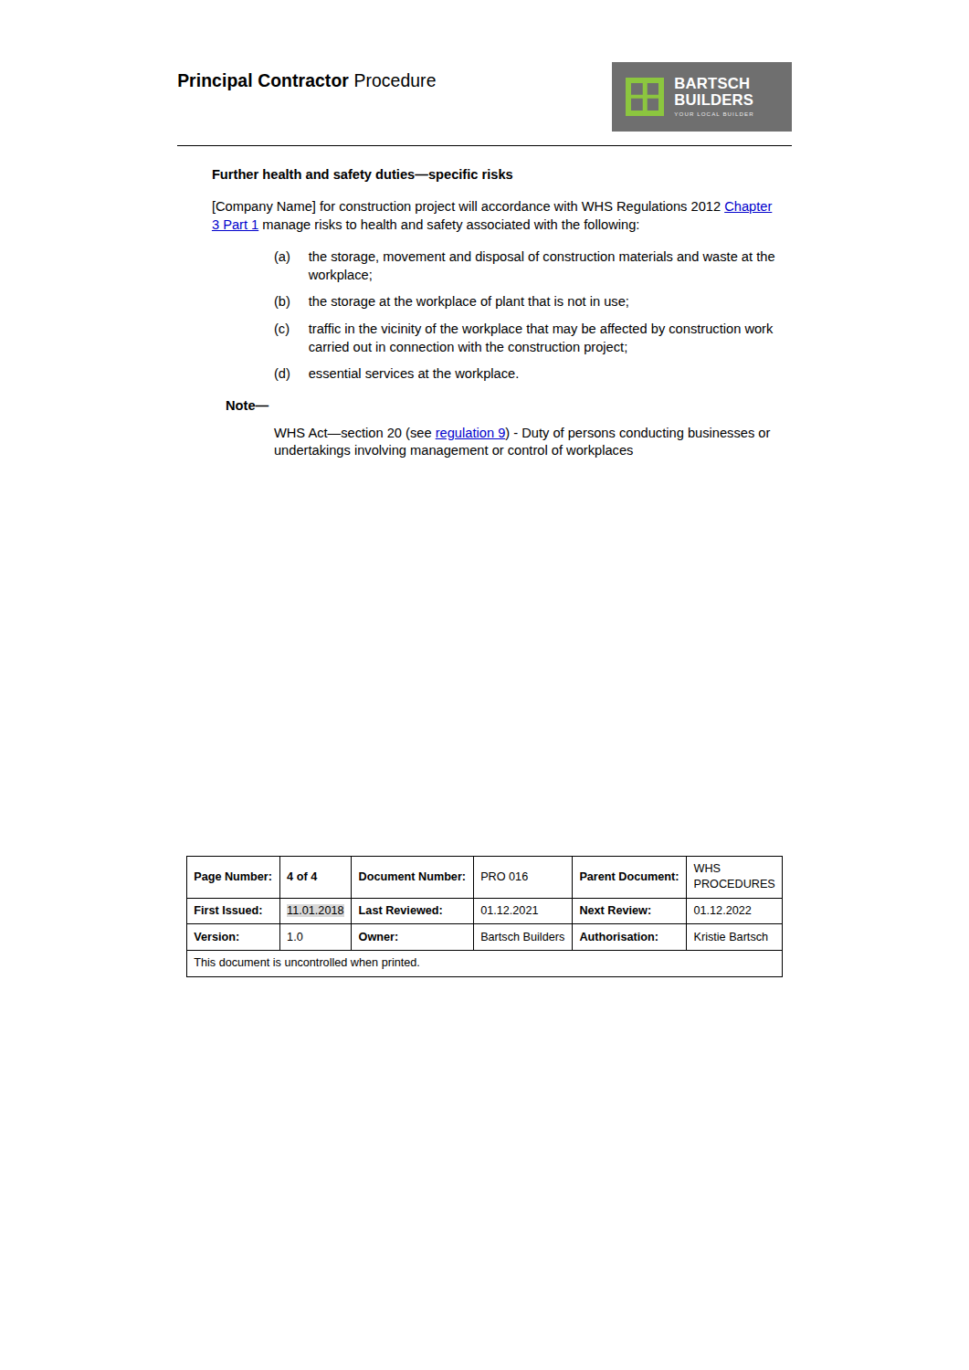Principal Contractor Procedure
BARTSCH
BUILDERS
YOUR LOCAL BUILDER
Further health and safety duties—specific risks
[Company Name] for construction project will accordance with WHS Regulations 2012 Chapter 3 Part 1 manage risks to health and safety associated with the following:
(a) the storage, movement and disposal of construction materials and waste at the workplace;
(b) the storage at the workplace of plant that is not in use;
(c) traffic in the vicinity of the workplace that may be affected by construction work carried out in connection with the construction project;
(d) essential services at the workplace.
Note—
WHS Act—section 20 (see regulation 9) - Duty of persons conducting businesses or undertakings involving management or control of workplaces
| Page Number: | 4 of 4 | Document Number: | PRO 016 | Parent Document: | WHS PROCEDURES |
| First Issued: | 11.01.2018 | Last Reviewed: | 01.12.2021 | Next Review: | 01.12.2022 |
| Version: | 1.0 | Owner: | Bartsch Builders | Authorisation: | Kristie Bartsch |
| This document is uncontrolled when printed. |